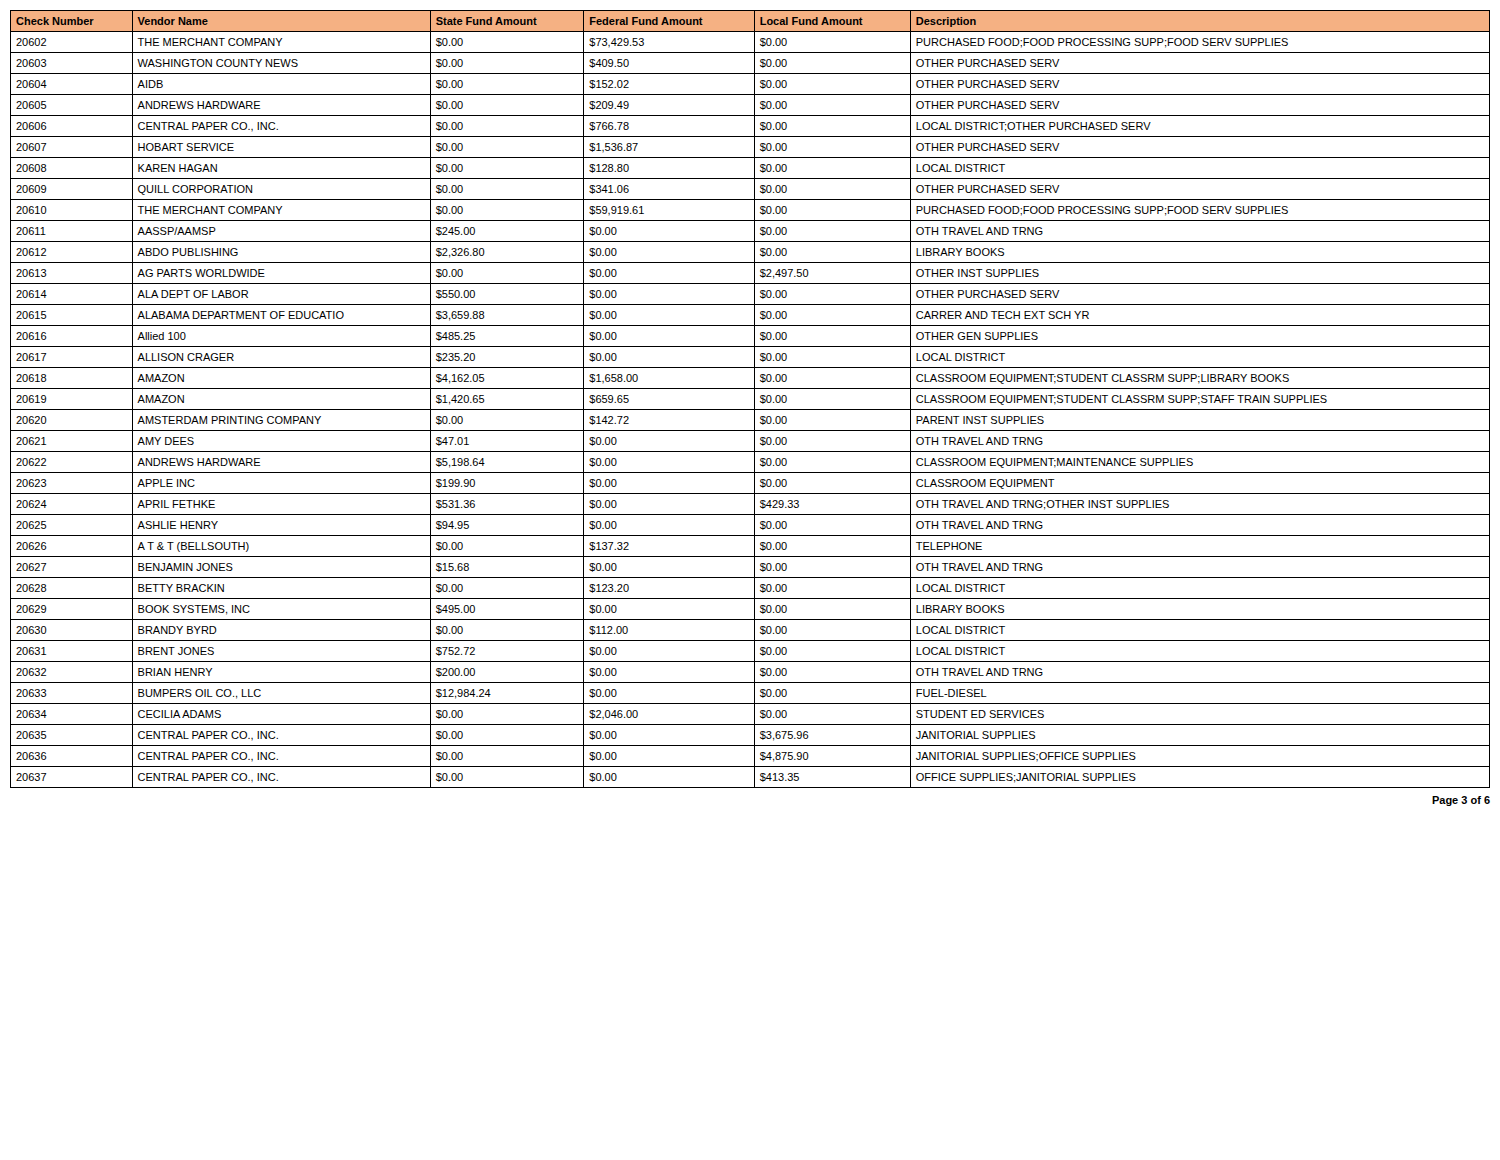| Check Number | Vendor Name | State Fund Amount | Federal Fund Amount | Local Fund Amount | Description |
| --- | --- | --- | --- | --- | --- |
| 20602 | THE MERCHANT COMPANY | $0.00 | $73,429.53 | $0.00 | PURCHASED FOOD;FOOD PROCESSING SUPP;FOOD SERV SUPPLIES |
| 20603 | WASHINGTON COUNTY NEWS | $0.00 | $409.50 | $0.00 | OTHER PURCHASED SERV |
| 20604 | AIDB | $0.00 | $152.02 | $0.00 | OTHER PURCHASED SERV |
| 20605 | ANDREWS HARDWARE | $0.00 | $209.49 | $0.00 | OTHER PURCHASED SERV |
| 20606 | CENTRAL PAPER CO., INC. | $0.00 | $766.78 | $0.00 | LOCAL DISTRICT;OTHER PURCHASED SERV |
| 20607 | HOBART SERVICE | $0.00 | $1,536.87 | $0.00 | OTHER PURCHASED SERV |
| 20608 | KAREN HAGAN | $0.00 | $128.80 | $0.00 | LOCAL DISTRICT |
| 20609 | QUILL CORPORATION | $0.00 | $341.06 | $0.00 | OTHER PURCHASED SERV |
| 20610 | THE MERCHANT COMPANY | $0.00 | $59,919.61 | $0.00 | PURCHASED FOOD;FOOD PROCESSING SUPP;FOOD SERV SUPPLIES |
| 20611 | AASSP/AAMSP | $245.00 | $0.00 | $0.00 | OTH TRAVEL AND TRNG |
| 20612 | ABDO PUBLISHING | $2,326.80 | $0.00 | $0.00 | LIBRARY BOOKS |
| 20613 | AG PARTS WORLDWIDE | $0.00 | $0.00 | $2,497.50 | OTHER INST SUPPLIES |
| 20614 | ALA DEPT OF LABOR | $550.00 | $0.00 | $0.00 | OTHER PURCHASED SERV |
| 20615 | ALABAMA DEPARTMENT OF EDUCATIO | $3,659.88 | $0.00 | $0.00 | CARRER AND TECH EXT SCH YR |
| 20616 | Allied 100 | $485.25 | $0.00 | $0.00 | OTHER GEN SUPPLIES |
| 20617 | ALLISON CRAGER | $235.20 | $0.00 | $0.00 | LOCAL DISTRICT |
| 20618 | AMAZON | $4,162.05 | $1,658.00 | $0.00 | CLASSROOM EQUIPMENT;STUDENT CLASSRM SUPP;LIBRARY BOOKS |
| 20619 | AMAZON | $1,420.65 | $659.65 | $0.00 | CLASSROOM EQUIPMENT;STUDENT CLASSRM SUPP;STAFF TRAIN SUPPLIES |
| 20620 | AMSTERDAM PRINTING COMPANY | $0.00 | $142.72 | $0.00 | PARENT INST SUPPLIES |
| 20621 | AMY DEES | $47.01 | $0.00 | $0.00 | OTH TRAVEL AND TRNG |
| 20622 | ANDREWS HARDWARE | $5,198.64 | $0.00 | $0.00 | CLASSROOM EQUIPMENT;MAINTENANCE SUPPLIES |
| 20623 | APPLE INC | $199.90 | $0.00 | $0.00 | CLASSROOM EQUIPMENT |
| 20624 | APRIL FETHKE | $531.36 | $0.00 | $429.33 | OTH TRAVEL AND TRNG;OTHER INST SUPPLIES |
| 20625 | ASHLIE HENRY | $94.95 | $0.00 | $0.00 | OTH TRAVEL AND TRNG |
| 20626 | A T & T (BELLSOUTH) | $0.00 | $137.32 | $0.00 | TELEPHONE |
| 20627 | BENJAMIN JONES | $15.68 | $0.00 | $0.00 | OTH TRAVEL AND TRNG |
| 20628 | BETTY BRACKIN | $0.00 | $123.20 | $0.00 | LOCAL DISTRICT |
| 20629 | BOOK SYSTEMS, INC | $495.00 | $0.00 | $0.00 | LIBRARY BOOKS |
| 20630 | BRANDY BYRD | $0.00 | $112.00 | $0.00 | LOCAL DISTRICT |
| 20631 | BRENT JONES | $752.72 | $0.00 | $0.00 | LOCAL DISTRICT |
| 20632 | BRIAN HENRY | $200.00 | $0.00 | $0.00 | OTH TRAVEL AND TRNG |
| 20633 | BUMPERS OIL CO., LLC | $12,984.24 | $0.00 | $0.00 | FUEL-DIESEL |
| 20634 | CECILIA ADAMS | $0.00 | $2,046.00 | $0.00 | STUDENT ED SERVICES |
| 20635 | CENTRAL PAPER CO., INC. | $0.00 | $0.00 | $3,675.96 | JANITORIAL SUPPLIES |
| 20636 | CENTRAL PAPER CO., INC. | $0.00 | $0.00 | $4,875.90 | JANITORIAL SUPPLIES;OFFICE SUPPLIES |
| 20637 | CENTRAL PAPER CO., INC. | $0.00 | $0.00 | $413.35 | OFFICE SUPPLIES;JANITORIAL SUPPLIES |
Page 3 of 6